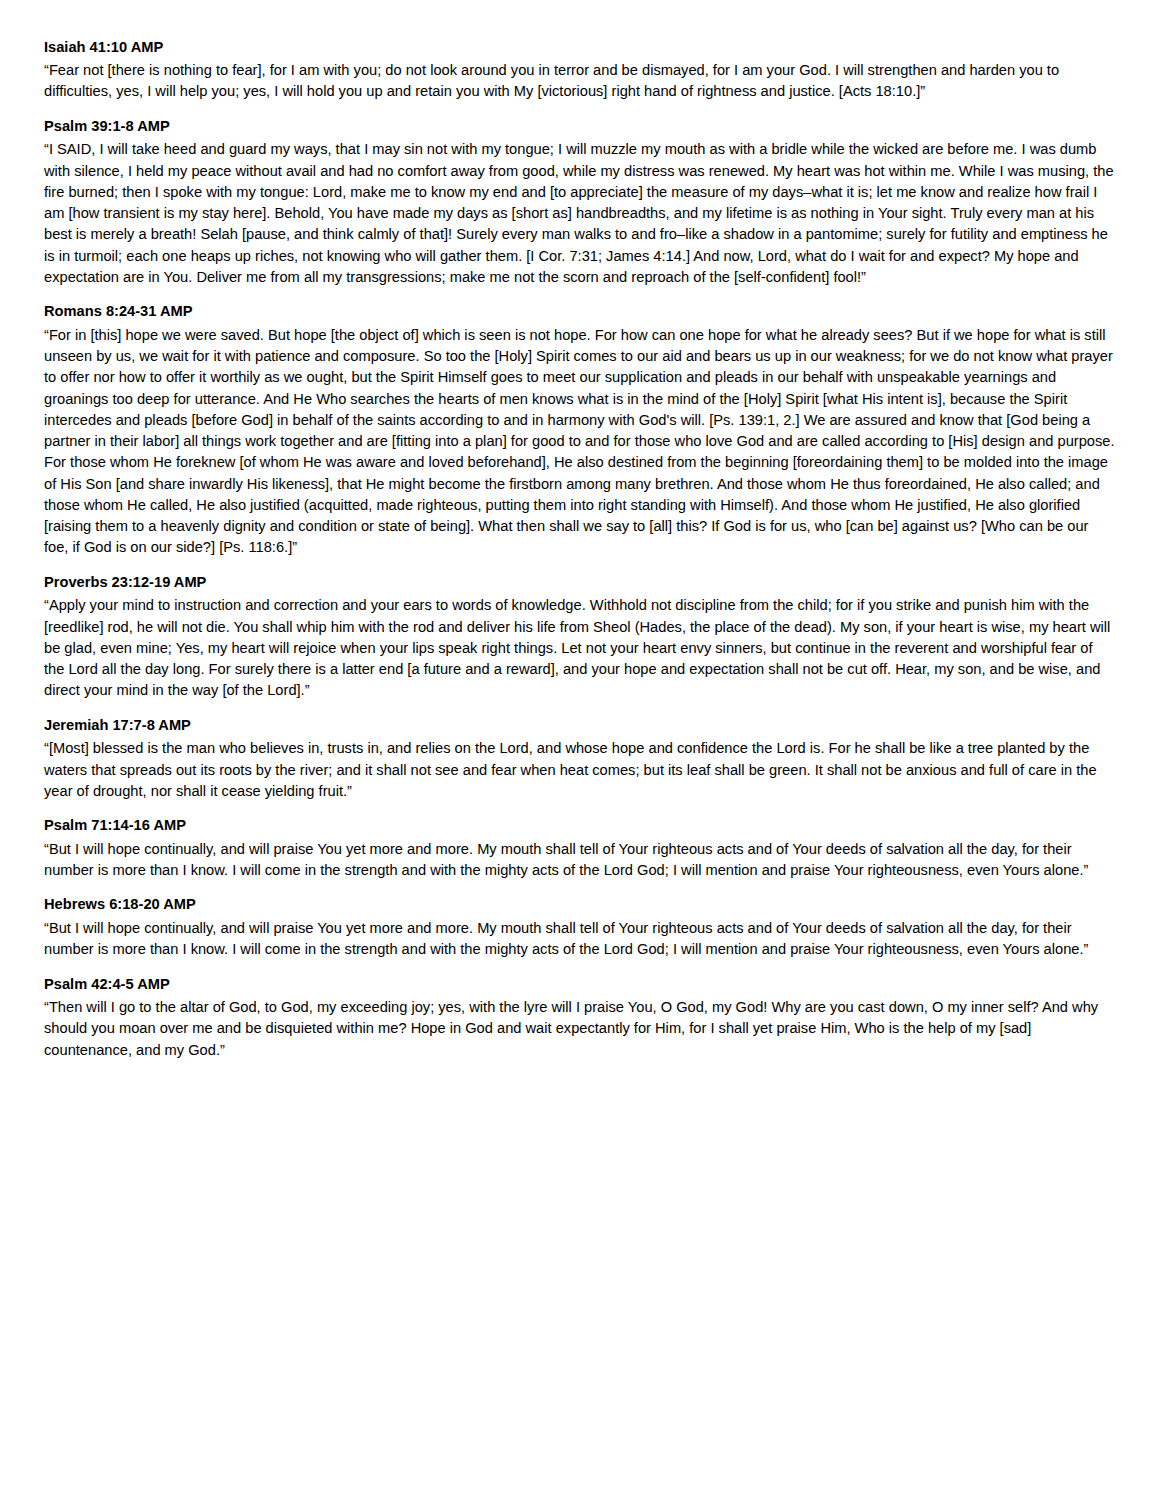Isaiah 41:10 AMP
“Fear not [there is nothing to fear], for I am with you; do not look around you in terror and be dismayed, for I am your God. I will strengthen and harden you to difficulties, yes, I will help you; yes, I will hold you up and retain you with My [victorious] right hand of rightness and justice. [Acts 18:10.]”
Psalm 39:1-8 AMP
“I SAID, I will take heed and guard my ways, that I may sin not with my tongue; I will muzzle my mouth as with a bridle while the wicked are before me. I was dumb with silence, I held my peace without avail and had no comfort away from good, while my distress was renewed. My heart was hot within me. While I was musing, the fire burned; then I spoke with my tongue: Lord, make me to know my end and [to appreciate] the measure of my days–what it is; let me know and realize how frail I am [how transient is my stay here]. Behold, You have made my days as [short as] handbreadths, and my lifetime is as nothing in Your sight. Truly every man at his best is merely a breath! Selah [pause, and think calmly of that]! Surely every man walks to and fro–like a shadow in a pantomime; surely for futility and emptiness he is in turmoil; each one heaps up riches, not knowing who will gather them. [I Cor. 7:31; James 4:14.] And now, Lord, what do I wait for and expect? My hope and expectation are in You. Deliver me from all my transgressions; make me not the scorn and reproach of the [self-confident] fool!”
Romans 8:24-31 AMP
“For in [this] hope we were saved. But hope [the object of] which is seen is not hope. For how can one hope for what he already sees? But if we hope for what is still unseen by us, we wait for it with patience and composure. So too the [Holy] Spirit comes to our aid and bears us up in our weakness; for we do not know what prayer to offer nor how to offer it worthily as we ought, but the Spirit Himself goes to meet our supplication and pleads in our behalf with unspeakable yearnings and groanings too deep for utterance. And He Who searches the hearts of men knows what is in the mind of the [Holy] Spirit [what His intent is], because the Spirit intercedes and pleads [before God] in behalf of the saints according to and in harmony with God's will. [Ps. 139:1, 2.] We are assured and know that [God being a partner in their labor] all things work together and are [fitting into a plan] for good to and for those who love God and are called according to [His] design and purpose. For those whom He foreknew [of whom He was aware and loved beforehand], He also destined from the beginning [foreordaining them] to be molded into the image of His Son [and share inwardly His likeness], that He might become the firstborn among many brethren. And those whom He thus foreordained, He also called; and those whom He called, He also justified (acquitted, made righteous, putting them into right standing with Himself). And those whom He justified, He also glorified [raising them to a heavenly dignity and condition or state of being]. What then shall we say to [all] this? If God is for us, who [can be] against us? [Who can be our foe, if God is on our side?] [Ps. 118:6.]”
Proverbs 23:12-19 AMP
“Apply your mind to instruction and correction and your ears to words of knowledge. Withhold not discipline from the child; for if you strike and punish him with the [reedlike] rod, he will not die. You shall whip him with the rod and deliver his life from Sheol (Hades, the place of the dead). My son, if your heart is wise, my heart will be glad, even mine; Yes, my heart will rejoice when your lips speak right things. Let not your heart envy sinners, but continue in the reverent and worshipful fear of the Lord all the day long. For surely there is a latter end [a future and a reward], and your hope and expectation shall not be cut off. Hear, my son, and be wise, and direct your mind in the way [of the Lord].”
Jeremiah 17:7-8 AMP
“[Most] blessed is the man who believes in, trusts in, and relies on the Lord, and whose hope and confidence the Lord is. For he shall be like a tree planted by the waters that spreads out its roots by the river; and it shall not see and fear when heat comes; but its leaf shall be green. It shall not be anxious and full of care in the year of drought, nor shall it cease yielding fruit.”
Psalm 71:14-16 AMP
“But I will hope continually, and will praise You yet more and more. My mouth shall tell of Your righteous acts and of Your deeds of salvation all the day, for their number is more than I know. I will come in the strength and with the mighty acts of the Lord God; I will mention and praise Your righteousness, even Yours alone.”
Hebrews 6:18-20 AMP
“But I will hope continually, and will praise You yet more and more. My mouth shall tell of Your righteous acts and of Your deeds of salvation all the day, for their number is more than I know. I will come in the strength and with the mighty acts of the Lord God; I will mention and praise Your righteousness, even Yours alone.”
Psalm 42:4-5 AMP
“Then will I go to the altar of God, to God, my exceeding joy; yes, with the lyre will I praise You, O God, my God! Why are you cast down, O my inner self? And why should you moan over me and be disquieted within me? Hope in God and wait expectantly for Him, for I shall yet praise Him, Who is the help of my [sad] countenance, and my God.”